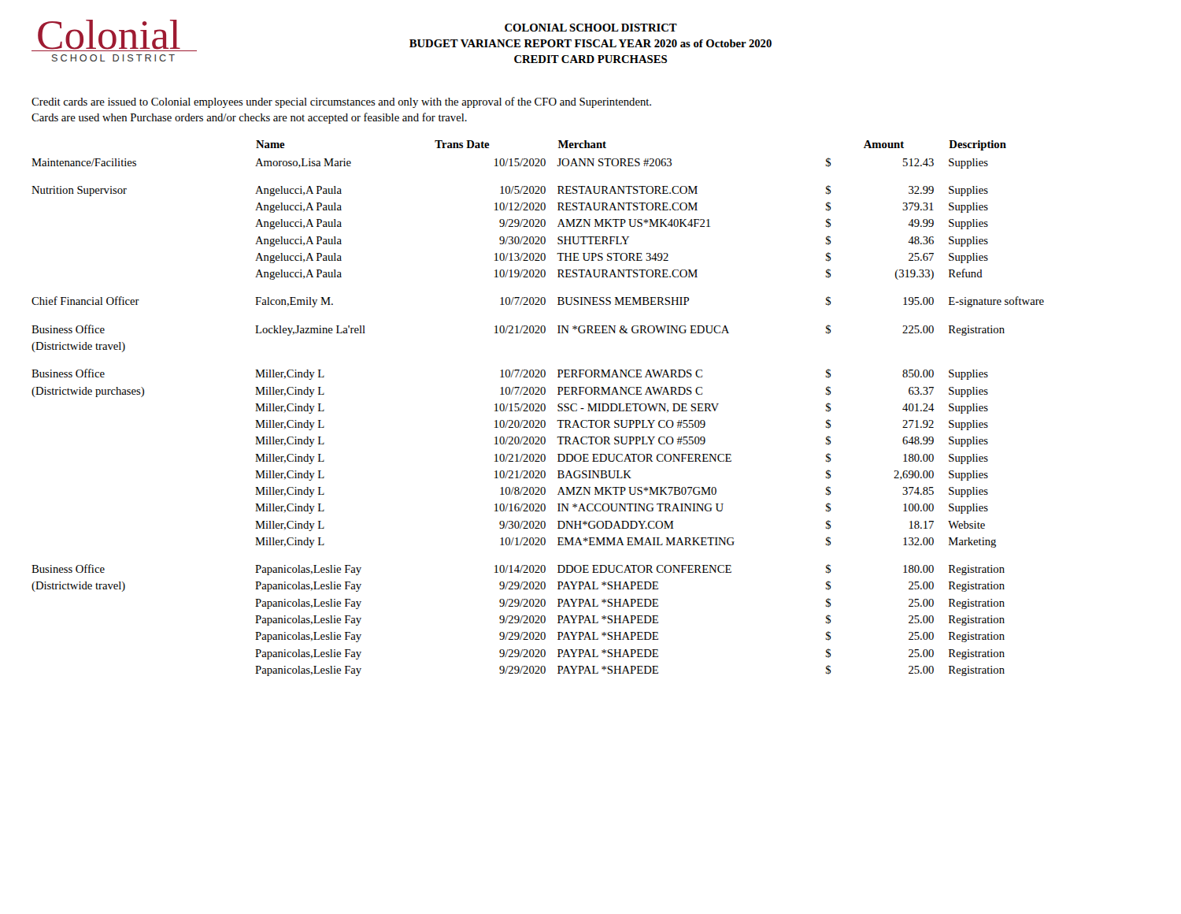Colonial
SCHOOL DISTRICT
COLONIAL SCHOOL DISTRICT
BUDGET VARIANCE REPORT FISCAL YEAR 2020 as of October 2020
CREDIT CARD PURCHASES
Credit cards are issued to Colonial employees under special circumstances and only with the approval of the CFO and Superintendent.
Cards are used when Purchase orders and/or checks are not accepted or feasible and for travel.
| | Name | Trans Date | Merchant | | Amount | Description |
| --- | --- | --- | --- | --- | --- | --- |
| Maintenance/Facilities | Amoroso,Lisa Marie | 10/15/2020 | JOANN STORES #2063 | $ | 512.43 | Supplies |
| Nutrition Supervisor | Angelucci,A Paula | 10/5/2020 | RESTAURANTSTORE.COM | $ | 32.99 | Supplies |
| | Angelucci,A Paula | 10/12/2020 | RESTAURANTSTORE.COM | $ | 379.31 | Supplies |
| | Angelucci,A Paula | 9/29/2020 | AMZN MKTP US*MK40K4F21 | $ | 49.99 | Supplies |
| | Angelucci,A Paula | 9/30/2020 | SHUTTERFLY | $ | 48.36 | Supplies |
| | Angelucci,A Paula | 10/13/2020 | THE UPS STORE 3492 | $ | 25.67 | Supplies |
| | Angelucci,A Paula | 10/19/2020 | RESTAURANTSTORE.COM | $ | (319.33) | Refund |
| Chief Financial Officer | Falcon,Emily M. | 10/7/2020 | BUSINESS MEMBERSHIP | $ | 195.00 | E-signature software |
| Business Office | Lockley,Jazmine La'rell | 10/21/2020 | IN *GREEN & GROWING EDUCA | $ | 225.00 | Registration |
| (Districtwide travel) | |
| Business Office | Miller,Cindy L | 10/7/2020 | PERFORMANCE AWARDS C | $ | 850.00 | Supplies |
| (Districtwide purchases) | Miller,Cindy L | 10/7/2020 | PERFORMANCE AWARDS C | $ | 63.37 | Supplies |
| | Miller,Cindy L | 10/15/2020 | SSC - MIDDLETOWN, DE SERV | $ | 401.24 | Supplies |
| | Miller,Cindy L | 10/20/2020 | TRACTOR SUPPLY CO #5509 | $ | 271.92 | Supplies |
| | Miller,Cindy L | 10/20/2020 | TRACTOR SUPPLY CO #5509 | $ | 648.99 | Supplies |
| | Miller,Cindy L | 10/21/2020 | DDOE EDUCATOR CONFERENCE | $ | 180.00 | Supplies |
| | Miller,Cindy L | 10/21/2020 | BAGSINBULK | $ | 2,690.00 | Supplies |
| | Miller,Cindy L | 10/8/2020 | AMZN MKTP US*MK7B07GM0 | $ | 374.85 | Supplies |
| | Miller,Cindy L | 10/16/2020 | IN *ACCOUNTING TRAINING U | $ | 100.00 | Supplies |
| | Miller,Cindy L | 9/30/2020 | DNH*GODADDY.COM | $ | 18.17 | Website |
| | Miller,Cindy L | 10/1/2020 | EMA*EMMA EMAIL MARKETING | $ | 132.00 | Marketing |
| Business Office | Papanicolas,Leslie Fay | 10/14/2020 | DDOE EDUCATOR CONFERENCE | $ | 180.00 | Registration |
| (Districtwide travel) | Papanicolas,Leslie Fay | 9/29/2020 | PAYPAL *SHAPEDE | $ | 25.00 | Registration |
| | Papanicolas,Leslie Fay | 9/29/2020 | PAYPAL *SHAPEDE | $ | 25.00 | Registration |
| | Papanicolas,Leslie Fay | 9/29/2020 | PAYPAL *SHAPEDE | $ | 25.00 | Registration |
| | Papanicolas,Leslie Fay | 9/29/2020 | PAYPAL *SHAPEDE | $ | 25.00 | Registration |
| | Papanicolas,Leslie Fay | 9/29/2020 | PAYPAL *SHAPEDE | $ | 25.00 | Registration |
| | Papanicolas,Leslie Fay | 9/29/2020 | PAYPAL *SHAPEDE | $ | 25.00 | Registration |